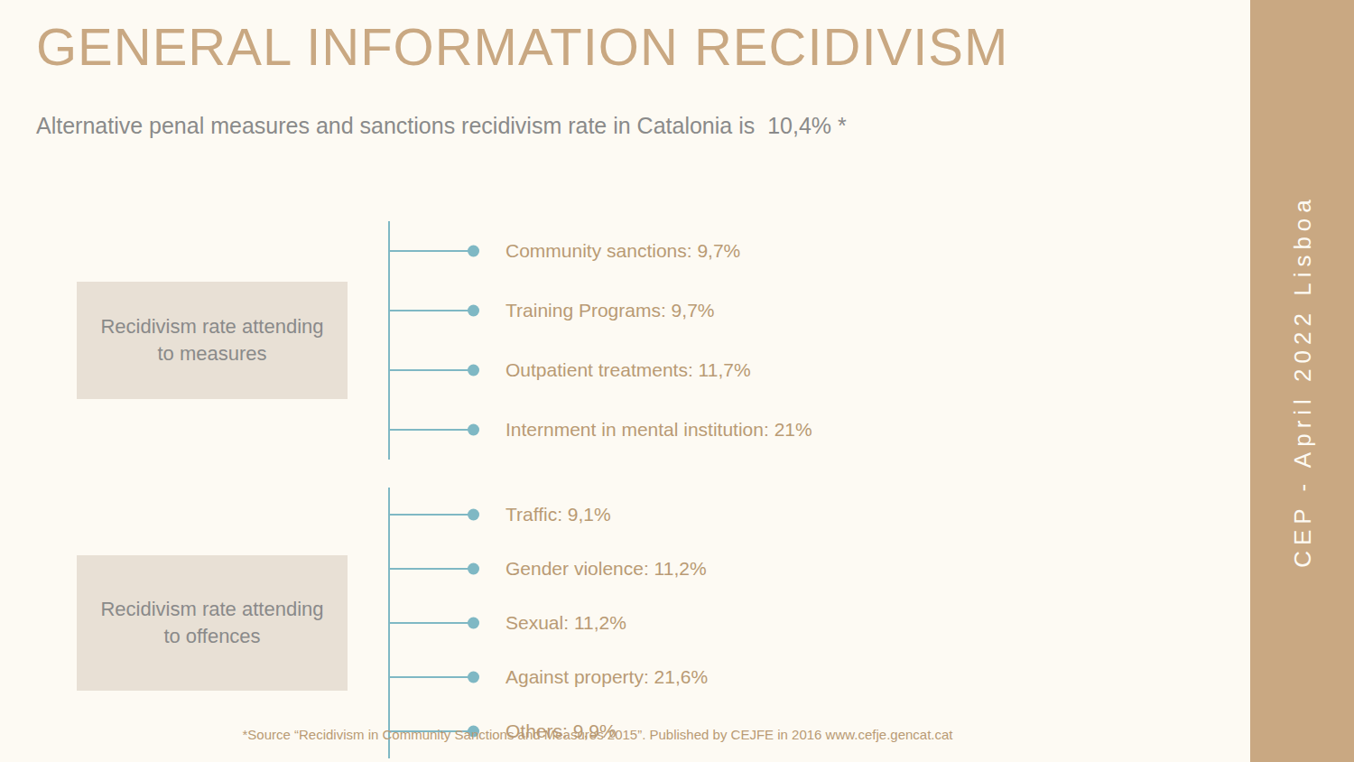General Information Recidivism
Alternative penal measures and sanctions recidivism rate in Catalonia is 10,4% *
Recidivism rate attending to measures
Community sanctions: 9,7%
Training Programs: 9,7%
Outpatient treatments: 11,7%
Internment in mental institution: 21%
Recidivism rate attending to offences
Traffic: 9,1%
Gender violence: 11,2%
Sexual: 11,2%
Against property: 21,6%
Others: 9,9%
*Source “Recidivism in Community Sanctions and Measures 2015”. Published by CEJFE in 2016 www.cefje.gencat.cat
CEP - April 2022 Lisboa